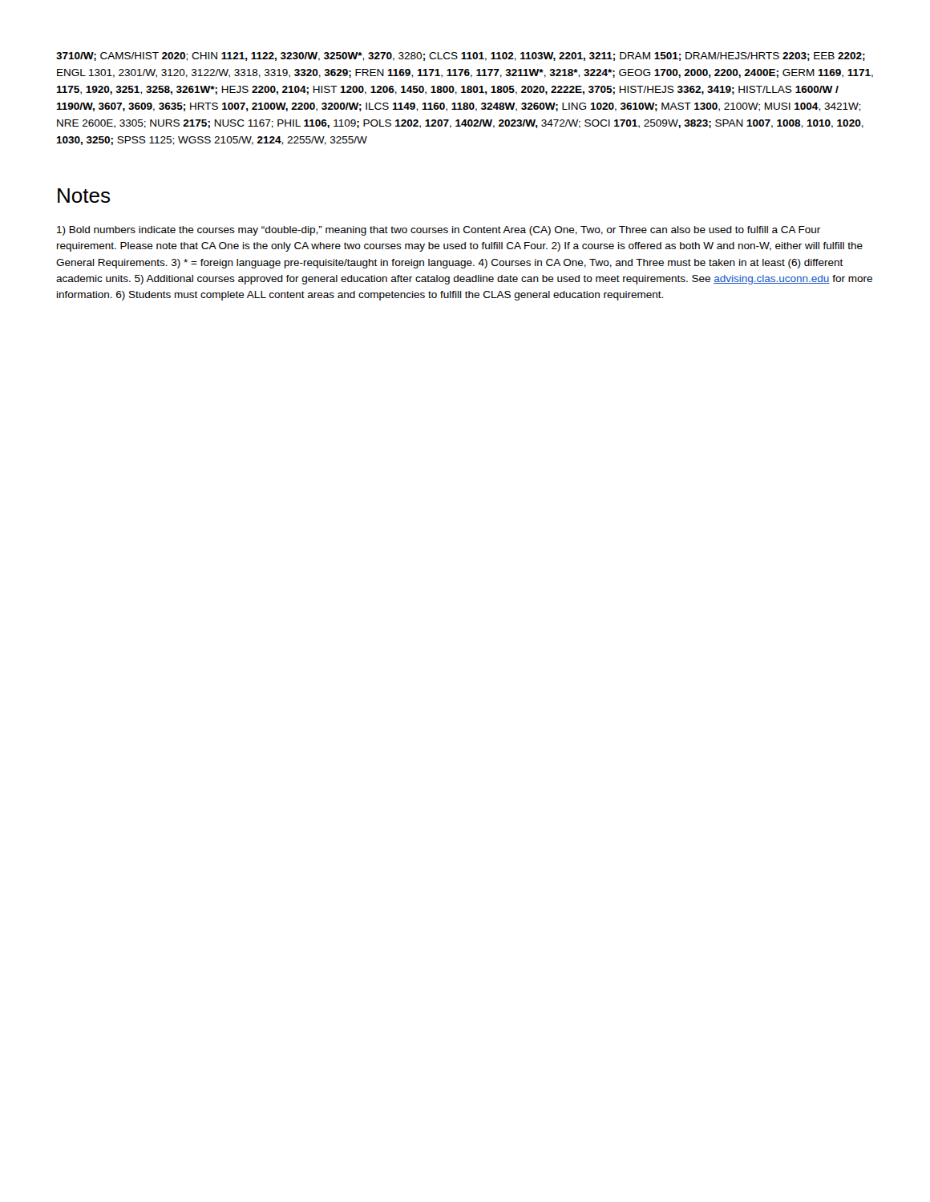3710/W; CAMS/HIST 2020; CHIN 1121, 1122, 3230/W, 3250W*, 3270, 3280; CLCS 1101, 1102, 1103W, 2201, 3211; DRAM 1501; DRAM/HEJS/HRTS 2203; EEB 2202; ENGL 1301, 2301/W, 3120, 3122/W, 3318, 3319, 3320, 3629; FREN 1169, 1171, 1176, 1177, 3211W*, 3218*, 3224*; GEOG 1700, 2000, 2200, 2400E; GERM 1169, 1171, 1175, 1920, 3251, 3258, 3261W*; HEJS 2200, 2104; HIST 1200, 1206, 1450, 1800, 1801, 1805, 2020, 2222E, 3705; HIST/HEJS 3362, 3419; HIST/LLAS 1600/W / 1190/W, 3607, 3609, 3635; HRTS 1007, 2100W, 2200, 3200/W; ILCS 1149, 1160, 1180, 3248W, 3260W; LING 1020, 3610W; MAST 1300, 2100W; MUSI 1004, 3421W; NRE 2600E, 3305; NURS 2175; NUSC 1167; PHIL 1106, 1109; POLS 1202, 1207, 1402/W, 2023/W, 3472/W; SOCI 1701, 2509W, 3823; SPAN 1007, 1008, 1010, 1020, 1030, 3250; SPSS 1125; WGSS 2105/W, 2124, 2255/W, 3255/W
Notes
1) Bold numbers indicate the courses may “double-dip,” meaning that two courses in Content Area (CA) One, Two, or Three can also be used to fulfill a CA Four requirement. Please note that CA One is the only CA where two courses may be used to fulfill CA Four. 2) If a course is offered as both W and non-W, either will fulfill the General Requirements. 3) * = foreign language pre-requisite/taught in foreign language. 4) Courses in CA One, Two, and Three must be taken in at least (6) different academic units. 5) Additional courses approved for general education after catalog deadline date can be used to meet requirements. See advising.clas.uconn.edu for more information. 6) Students must complete ALL content areas and competencies to fulfill the CLAS general education requirement.